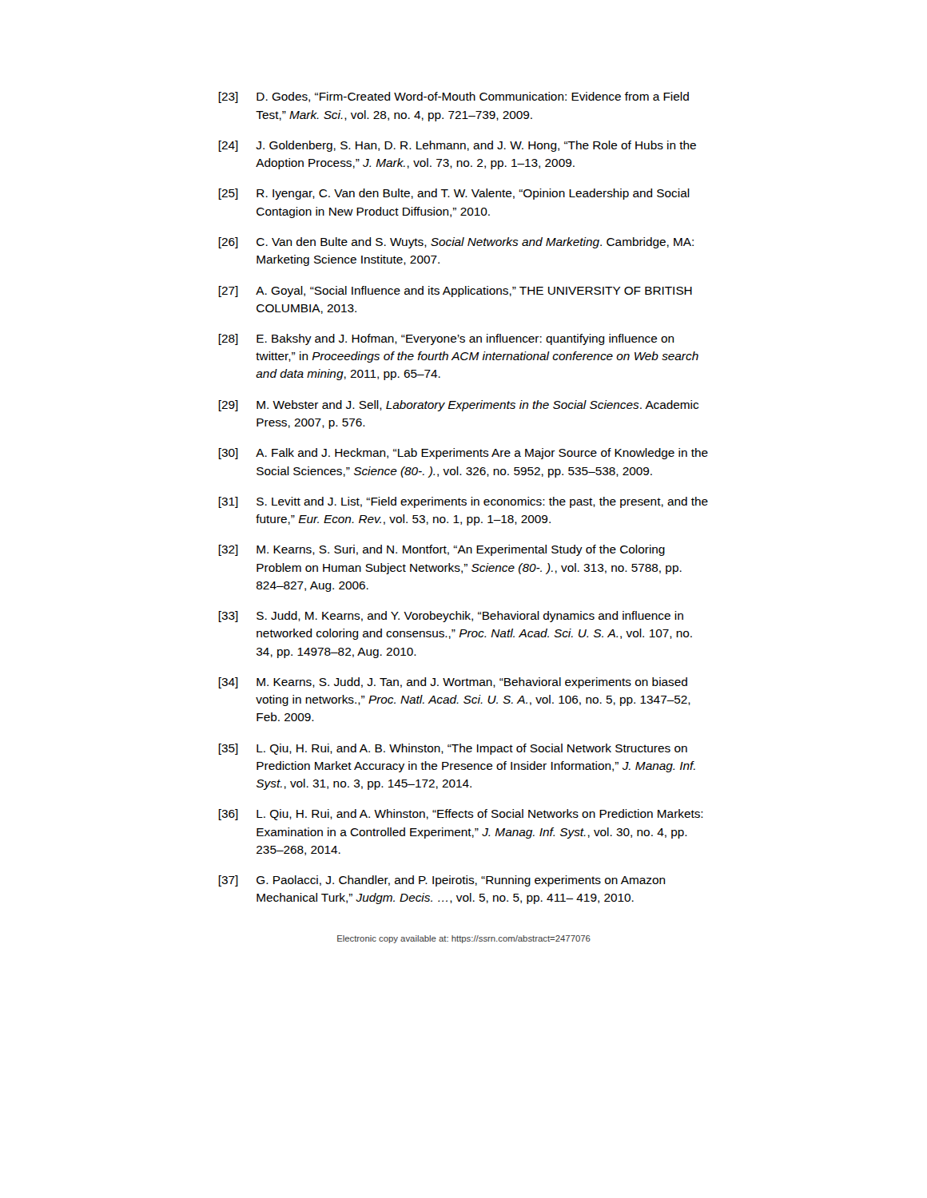[23] D. Godes, “Firm-Created Word-of-Mouth Communication: Evidence from a Field Test,” Mark. Sci., vol. 28, no. 4, pp. 721–739, 2009.
[24] J. Goldenberg, S. Han, D. R. Lehmann, and J. W. Hong, “The Role of Hubs in the Adoption Process,” J. Mark., vol. 73, no. 2, pp. 1–13, 2009.
[25] R. Iyengar, C. Van den Bulte, and T. W. Valente, “Opinion Leadership and Social Contagion in New Product Diffusion,” 2010.
[26] C. Van den Bulte and S. Wuyts, Social Networks and Marketing. Cambridge, MA: Marketing Science Institute, 2007.
[27] A. Goyal, “Social Influence and its Applications,” THE UNIVERSITY OF BRITISH COLUMBIA, 2013.
[28] E. Bakshy and J. Hofman, “Everyone’s an influencer: quantifying influence on twitter,” in Proceedings of the fourth ACM international conference on Web search and data mining, 2011, pp. 65–74.
[29] M. Webster and J. Sell, Laboratory Experiments in the Social Sciences. Academic Press, 2007, p. 576.
[30] A. Falk and J. Heckman, “Lab Experiments Are a Major Source of Knowledge in the Social Sciences,” Science (80-. )., vol. 326, no. 5952, pp. 535–538, 2009.
[31] S. Levitt and J. List, “Field experiments in economics: the past, the present, and the future,” Eur. Econ. Rev., vol. 53, no. 1, pp. 1–18, 2009.
[32] M. Kearns, S. Suri, and N. Montfort, “An Experimental Study of the Coloring Problem on Human Subject Networks,” Science (80-. )., vol. 313, no. 5788, pp. 824–827, Aug. 2006.
[33] S. Judd, M. Kearns, and Y. Vorobeychik, “Behavioral dynamics and influence in networked coloring and consensus.,” Proc. Natl. Acad. Sci. U. S. A., vol. 107, no. 34, pp. 14978–82, Aug. 2010.
[34] M. Kearns, S. Judd, J. Tan, and J. Wortman, “Behavioral experiments on biased voting in networks.,” Proc. Natl. Acad. Sci. U. S. A., vol. 106, no. 5, pp. 1347–52, Feb. 2009.
[35] L. Qiu, H. Rui, and A. B. Whinston, “The Impact of Social Network Structures on Prediction Market Accuracy in the Presence of Insider Information,” J. Manag. Inf. Syst., vol. 31, no. 3, pp. 145–172, 2014.
[36] L. Qiu, H. Rui, and A. Whinston, “Effects of Social Networks on Prediction Markets: Examination in a Controlled Experiment,” J. Manag. Inf. Syst., vol. 30, no. 4, pp. 235–268, 2014.
[37] G. Paolacci, J. Chandler, and P. Ipeirotis, “Running experiments on Amazon Mechanical Turk,” Judgm. Decis. …, vol. 5, no. 5, pp. 411– 419, 2010.
Electronic copy available at: https://ssrn.com/abstract=2477076